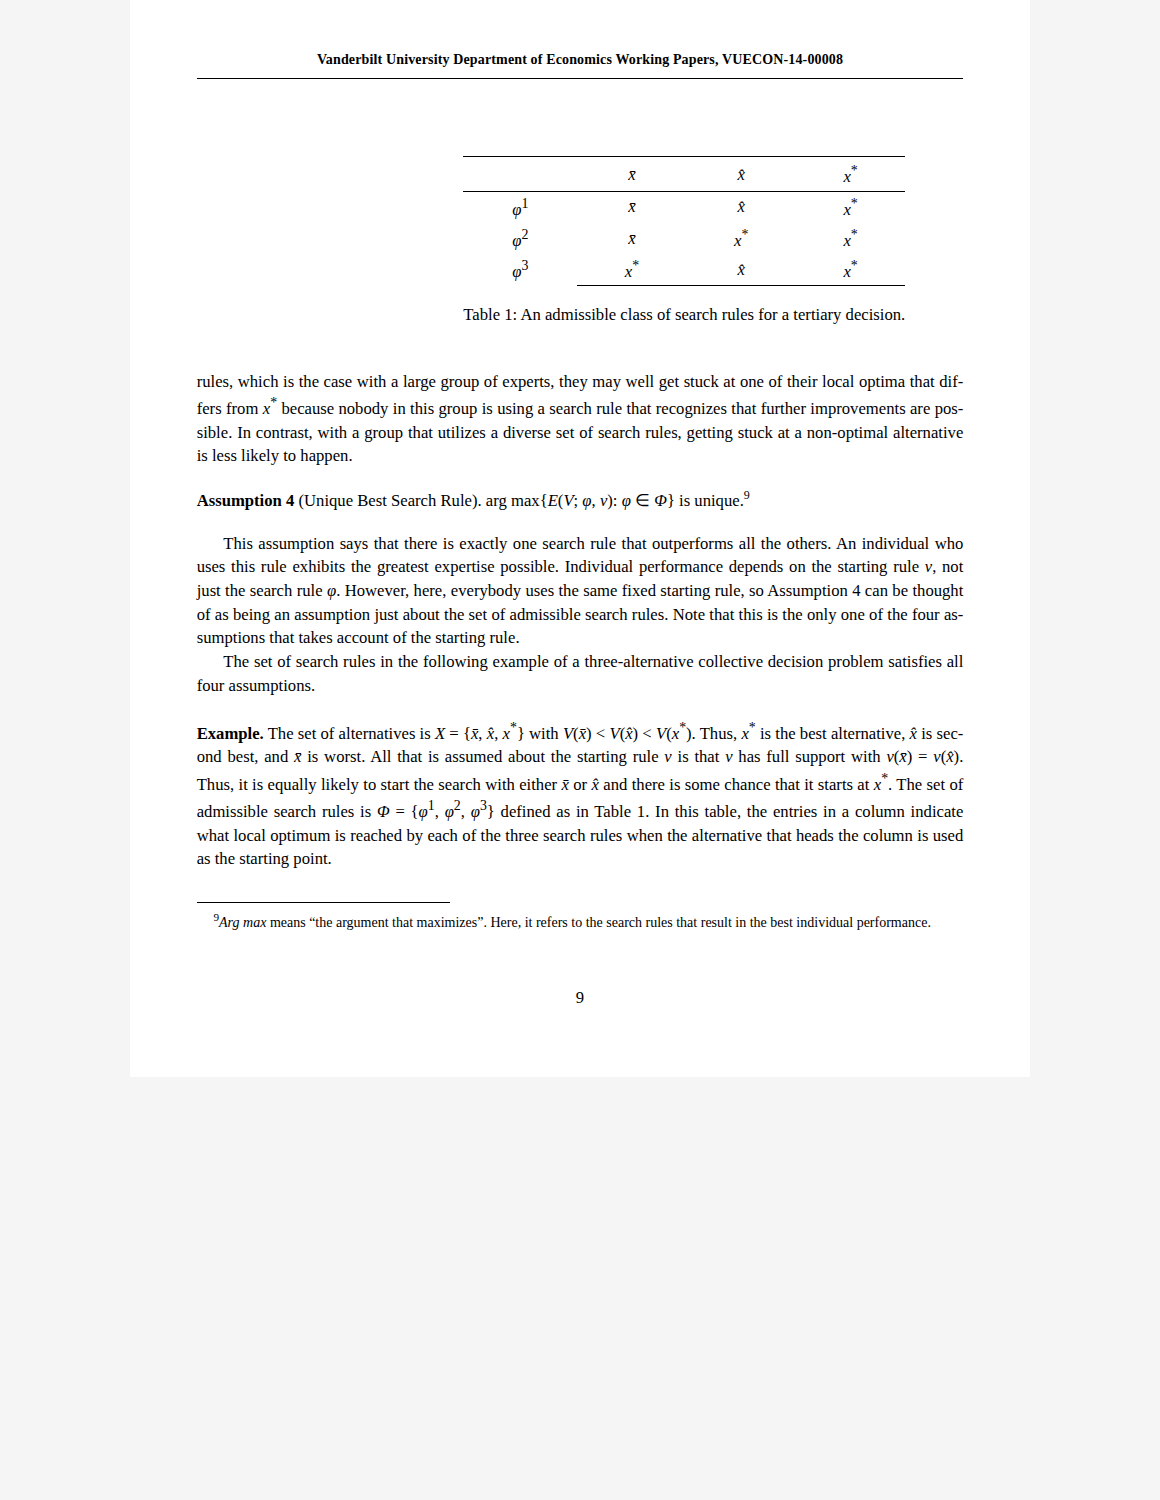Vanderbilt University Department of Economics Working Papers, VUECON-14-00008
Table 1: An admissible class of search rules for a tertiary decision.
| | x̄ | x̂ | x * |
| --- | --- | --- | --- |
| φ 1 | x̄ | x̂ | x * |
| φ 2 | x̄ | x * | x * |
| φ 3 | x * | x̂ | x * |
rules, which is the case with a large group of experts, they may well get stuck at one of their local optima that differs from x* because nobody in this group is using a search rule that recognizes that further improvements are possible. In contrast, with a group that utilizes a diverse set of search rules, getting stuck at a non-optimal alternative is less likely to happen.
Assumption 4 (Unique Best Search Rule). arg max{E(V; φ, ν): φ ∈ Φ} is unique.9
This assumption says that there is exactly one search rule that outperforms all the others. An individual who uses this rule exhibits the greatest expertise possible. Individual performance depends on the starting rule ν, not just the search rule φ. However, here, everybody uses the same fixed starting rule, so Assumption 4 can be thought of as being an assumption just about the set of admissible search rules. Note that this is the only one of the four assumptions that takes account of the starting rule.
The set of search rules in the following example of a three-alternative collective decision problem satisfies all four assumptions.
Example. The set of alternatives is X = {x̄, x̂, x*} with V(x̄) < V(x̂) < V(x*). Thus, x* is the best alternative, x̂ is second best, and x̄ is worst. All that is assumed about the starting rule ν is that ν has full support with ν(x̄) = ν(x̂). Thus, it is equally likely to start the search with either x̄ or x̂ and there is some chance that it starts at x*. The set of admissible search rules is Φ = {φ1, φ2, φ3} defined as in Table 1. In this table, the entries in a column indicate what local optimum is reached by each of the three search rules when the alternative that heads the column is used as the starting point.
9 Arg max means “the argument that maximizes”. Here, it refers to the search rules that result in the best individual performance.
9